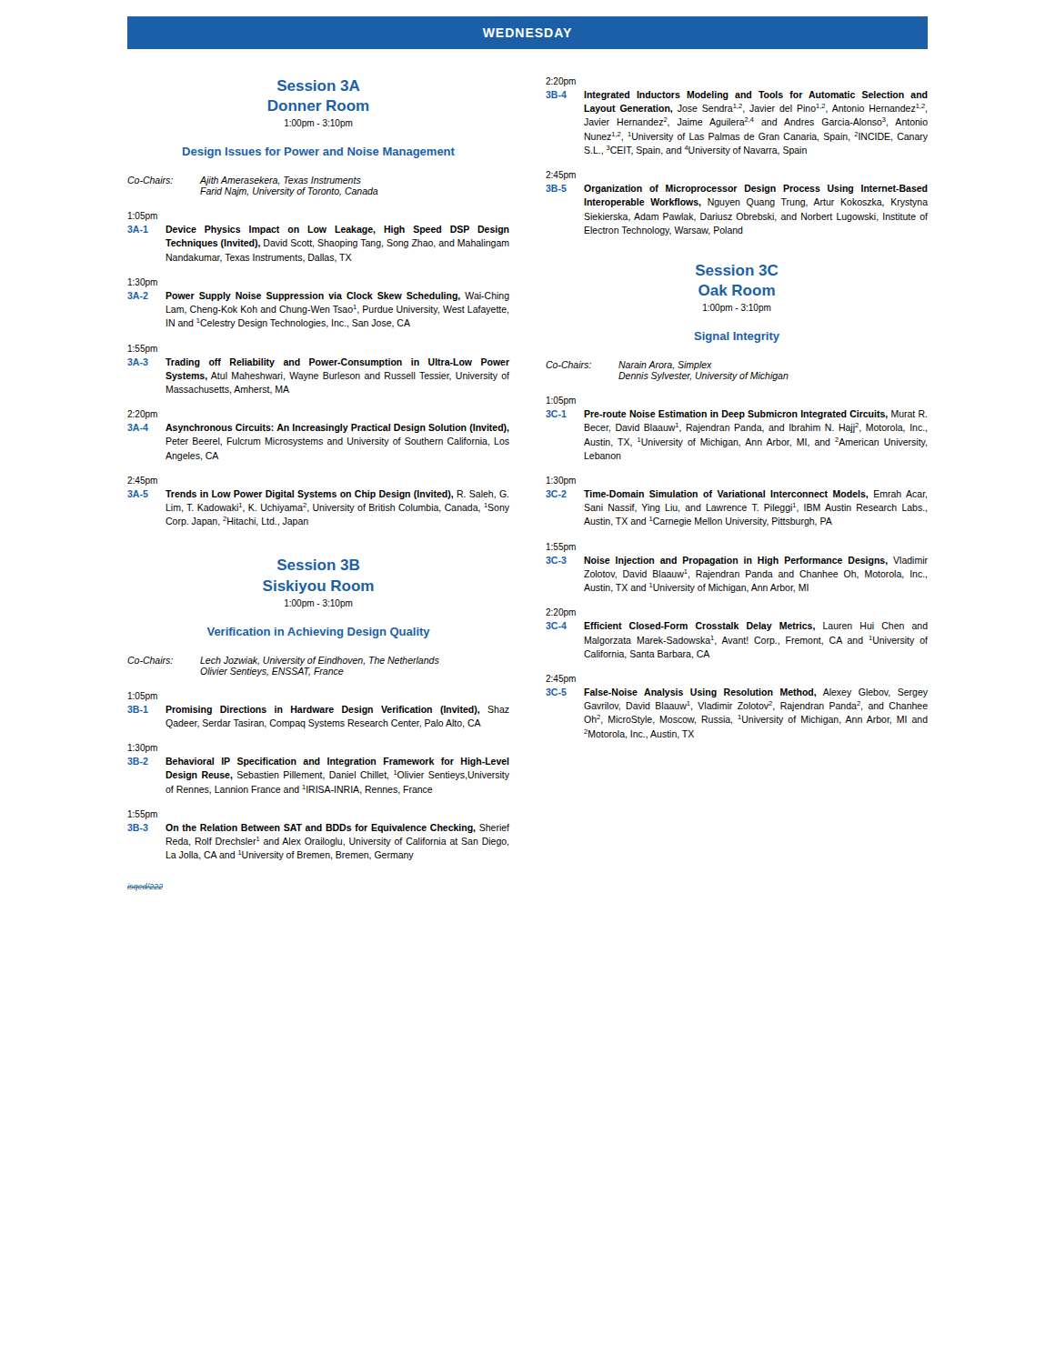WEDNESDAY
Session 3A
Donner Room
1:00pm - 3:10pm
Design Issues for Power and Noise Management
Co-Chairs: Ajith Amerasekera, Texas Instruments
Farid Najm, University of Toronto, Canada
1:05pm
3A-1
Device Physics Impact on Low Leakage, High Speed DSP Design Techniques (Invited), David Scott, Shaoping Tang, Song Zhao, and Mahalingam Nandakumar, Texas Instruments, Dallas, TX
1:30pm
3A-2
Power Supply Noise Suppression via Clock Skew Scheduling, Wai-Ching Lam, Cheng-Kok Koh and Chung-Wen Tsao1, Purdue University, West Lafayette, IN and 1Celestry Design Technologies, Inc., San Jose, CA
1:55pm
3A-3
Trading off Reliability and Power-Consumption in Ultra-Low Power Systems, Atul Maheshwari, Wayne Burleson and Russell Tessier, University of Massachusetts, Amherst, MA
2:20pm
3A-4
Asynchronous Circuits: An Increasingly Practical Design Solution (Invited), Peter Beerel, Fulcrum Microsystems and University of Southern California, Los Angeles, CA
2:45pm
3A-5
Trends in Low Power Digital Systems on Chip Design (Invited), R. Saleh, G. Lim, T. Kadowaki1, K. Uchiyama2, University of British Columbia, Canada, 1Sony Corp. Japan, 2Hitachi, Ltd., Japan
Session 3B
Siskiyou Room
1:00pm - 3:10pm
Verification in Achieving Design Quality
Co-Chairs: Lech Jozwiak, University of Eindhoven, The Netherlands
Olivier Sentieys, ENSSAT, France
1:05pm
3B-1
Promising Directions in Hardware Design Verification (Invited), Shaz Qadeer, Serdar Tasiran, Compaq Systems Research Center, Palo Alto, CA
1:30pm
3B-2
Behavioral IP Specification and Integration Framework for High-Level Design Reuse, Sebastien Pillement, Daniel Chillet, 1Olivier Sentieys,University of Rennes, Lannion France and 1IRISA-INRIA, Rennes, France
1:55pm
3B-3
On the Relation Between SAT and BDDs for Equivalence Checking, Sherief Reda, Rolf Drechsler1 and Alex Orailoglu, University of California at San Diego, La Jolla, CA and 1University of Bremen, Bremen, Germany
2:20pm
3B-4
Integrated Inductors Modeling and Tools for Automatic Selection and Layout Generation, Jose Sendra1,2, Javier del Pino1,2, Antonio Hernandez1,2, Javier Hernandez2, Jaime Aguilera2,4 and Andres Garcia-Alonso3, Antonio Nunez1,2, 1University of Las Palmas de Gran Canaria, Spain, 2INCIDE, Canary S.L., 3CEIT, Spain, and 4University of Navarra, Spain
2:45pm
3B-5
Organization of Microprocessor Design Process Using Internet-Based Interoperable Workflows, Nguyen Quang Trung, Artur Kokoszka, Krystyna Siekierska, Adam Pawlak, Dariusz Obrebski, and Norbert Lugowski, Institute of Electron Technology, Warsaw, Poland
Session 3C
Oak Room
1:00pm - 3:10pm
Signal Integrity
Co-Chairs: Narain Arora, Simplex
Dennis Sylvester, University of Michigan
1:05pm
3C-1
Pre-route Noise Estimation in Deep Submicron Integrated Circuits, Murat R. Becer, David Blaauw1, Rajendran Panda, and Ibrahim N. Hajj2, Motorola, Inc., Austin, TX, 1University of Michigan, Ann Arbor, MI, and 2American University, Lebanon
1:30pm
3C-2
Time-Domain Simulation of Variational Interconnect Models, Emrah Acar, Sani Nassif, Ying Liu, and Lawrence T. Pileggi1, IBM Austin Research Labs., Austin, TX and 1Carnegie Mellon University, Pittsburgh, PA
1:55pm
3C-3
Noise Injection and Propagation in High Performance Designs, Vladimir Zolotov, David Blaauw1, Rajendran Panda and Chanhee Oh, Motorola, Inc., Austin, TX and 1University of Michigan, Ann Arbor, MI
2:20pm
3C-4
Efficient Closed-Form Crosstalk Delay Metrics, Lauren Hui Chen and Malgorzata Marek-Sadowska1, Avant! Corp., Fremont, CA and 1University of California, Santa Barbara, CA
2:45pm
3C-5
False-Noise Analysis Using Resolution Method, Alexey Glebov, Sergey Gavrilov, David Blaauw1, Vladimir Zolotov2, Rajendran Panda2, and Chanhee Oh2, MicroStyle, Moscow, Russia, 1University of Michigan, Ann Arbor, MI and 2Motorola, Inc., Austin, TX
isqed/222